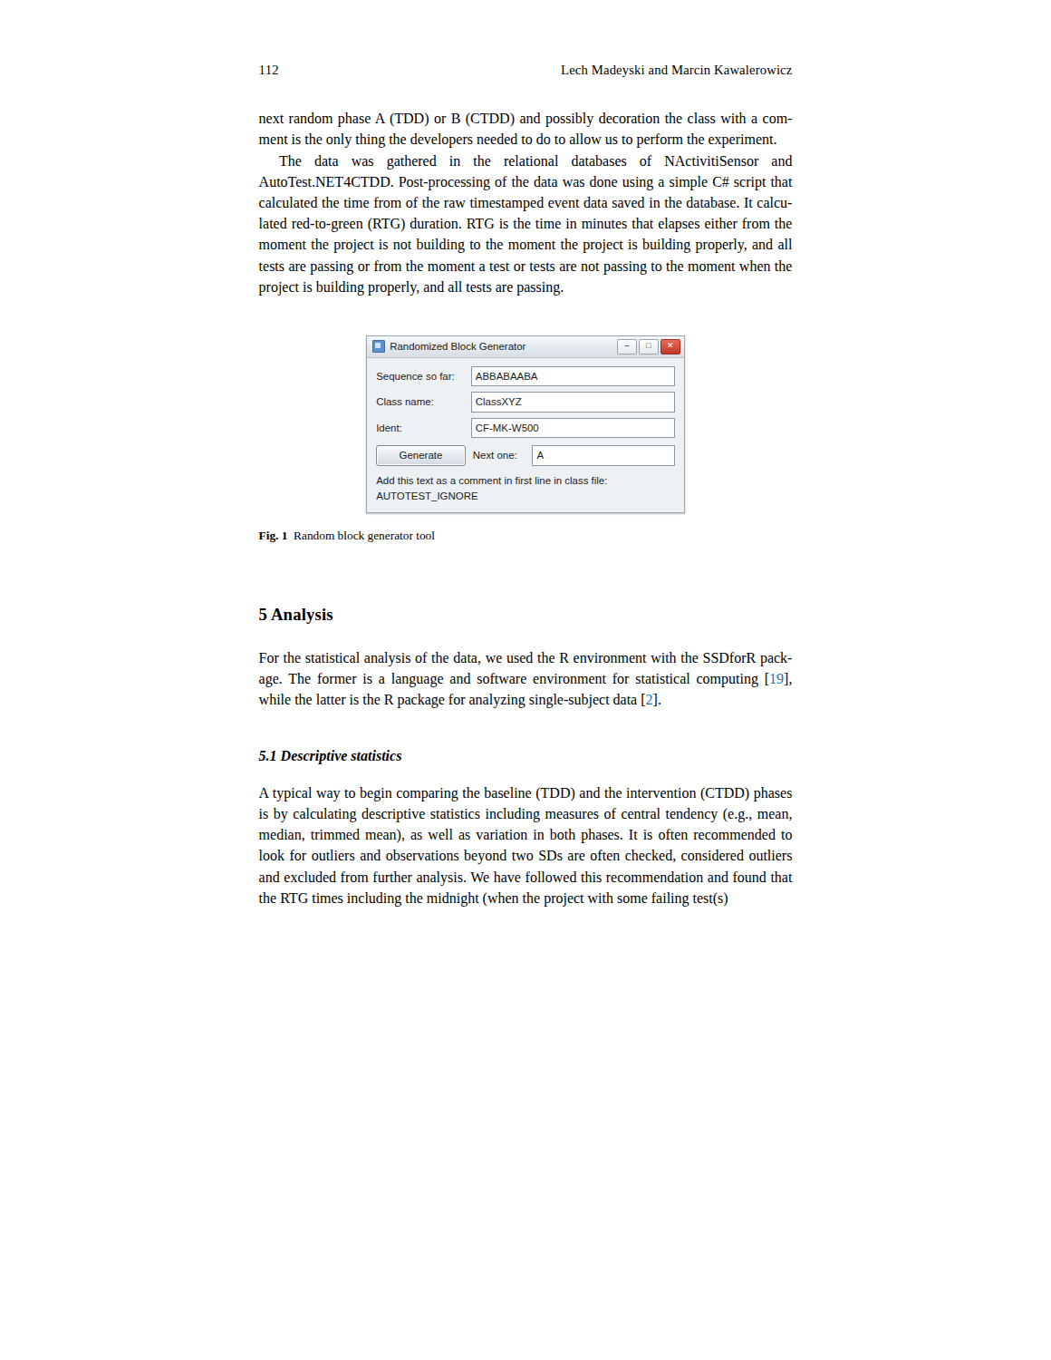112 Lech Madeyski and Marcin Kawalerowicz
next random phase A (TDD) or B (CTDD) and possibly decoration the class with a comment is the only thing the developers needed to do to allow us to perform the experiment.
The data was gathered in the relational databases of NActivitiSensor and AutoTest.NET4CTDD. Post-processing of the data was done using a simple C# script that calculated the time from of the raw timestamped event data saved in the database. It calculated red-to-green (RTG) duration. RTG is the time in minutes that elapses either from the moment the project is not building to the moment the project is building properly, and all tests are passing or from the moment a test or tests are not passing to the moment when the project is building properly, and all tests are passing.
Randomized Block Generator
– □ ✕
Sequence so far:
ABBABAABA
Class name:
ClassXYZ
Ident:
CF-MK-W500
Generate
Next one:
A
Add this text as a comment in first line in class file: AUTOTEST_IGNORE
Fig. 1 Random block generator tool
5 Analysis
For the statistical analysis of the data, we used the R environment with the SSDforR package. The former is a language and software environment for statistical computing [19], while the latter is the R package for analyzing single-subject data [2].
5.1 Descriptive statistics
A typical way to begin comparing the baseline (TDD) and the intervention (CTDD) phases is by calculating descriptive statistics including measures of central tendency (e.g., mean, median, trimmed mean), as well as variation in both phases. It is often recommended to look for outliers and observations beyond two SDs are often checked, considered outliers and excluded from further analysis. We have followed this recommendation and found that the RTG times including the midnight (when the project with some failing test(s)